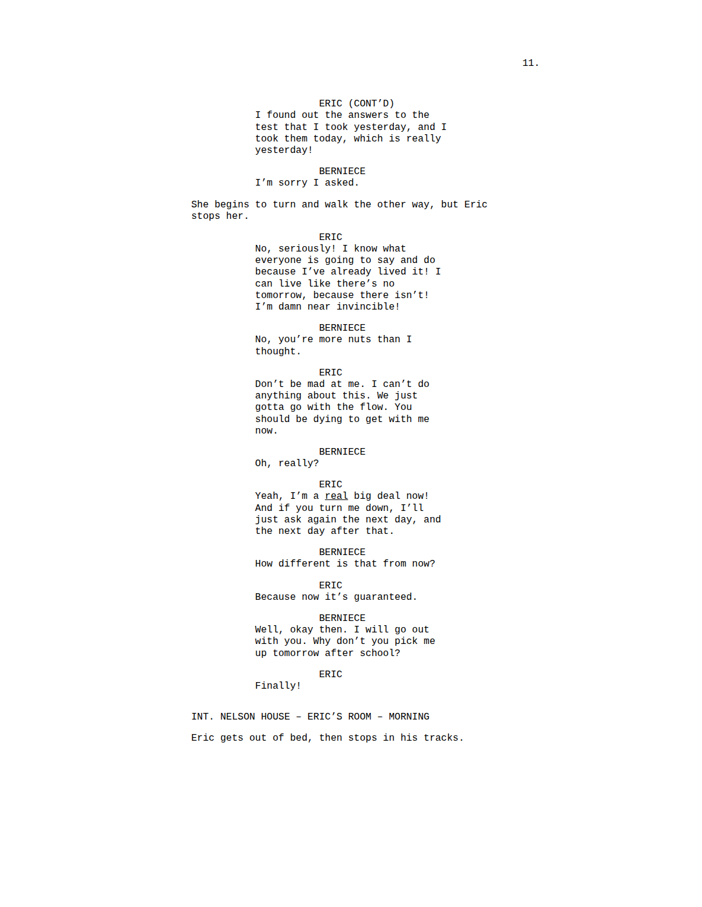11.
ERIC (CONT’D)
I found out the answers to the test that I took yesterday, and I took them today, which is really yesterday!
BERNIECE
I’m sorry I asked.
She begins to turn and walk the other way, but Eric stops her.
ERIC
No, seriously! I know what everyone is going to say and do because I’ve already lived it! I can live like there’s no tomorrow, because there isn’t! I’m damn near invincible!
BERNIECE
No, you’re more nuts than I thought.
ERIC
Don’t be mad at me. I can’t do anything about this. We just gotta go with the flow. You should be dying to get with me now.
BERNIECE
Oh, really?
ERIC
Yeah, I’m a real big deal now! And if you turn me down, I’ll just ask again the next day, and the next day after that.
BERNIECE
How different is that from now?
ERIC
Because now it’s guaranteed.
BERNIECE
Well, okay then. I will go out with you. Why don’t you pick me up tomorrow after school?
ERIC
Finally!
INT. NELSON HOUSE – ERIC’S ROOM – MORNING
Eric gets out of bed, then stops in his tracks.